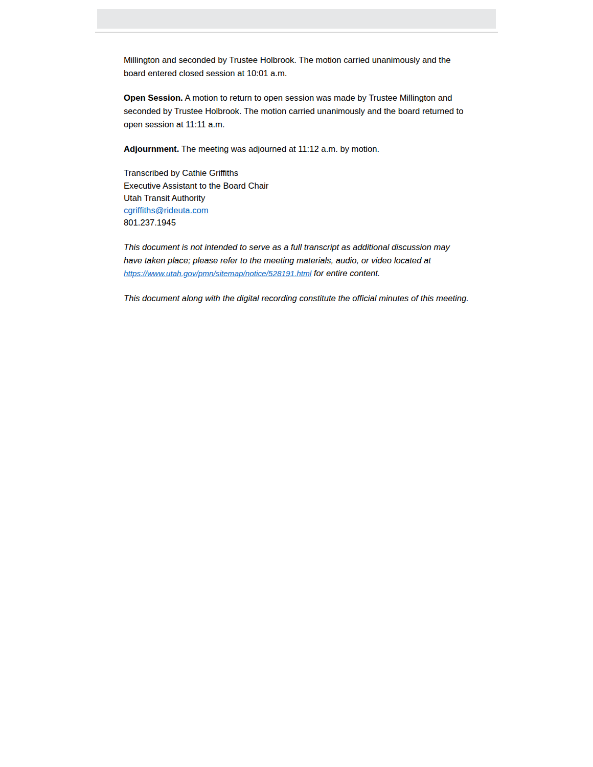Millington and seconded by Trustee Holbrook. The motion carried unanimously and the board entered closed session at 10:01 a.m.
Open Session. A motion to return to open session was made by Trustee Millington and seconded by Trustee Holbrook. The motion carried unanimously and the board returned to open session at 11:11 a.m.
Adjournment. The meeting was adjourned at 11:12 a.m. by motion.
Transcribed by Cathie Griffiths
Executive Assistant to the Board Chair
Utah Transit Authority
cgriffiths@rideuta.com
801.237.1945
This document is not intended to serve as a full transcript as additional discussion may have taken place; please refer to the meeting materials, audio, or video located at https://www.utah.gov/pmn/sitemap/notice/528191.html for entire content.
This document along with the digital recording constitute the official minutes of this meeting.